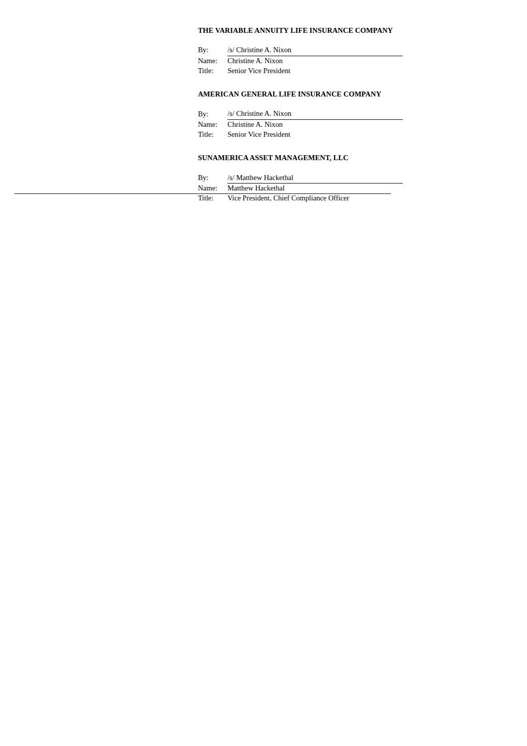THE VARIABLE ANNUITY LIFE INSURANCE COMPANY
| By: | /s/ Christine A. Nixon |
| Name: | Christine A. Nixon |
| Title: | Senior Vice President |
AMERICAN GENERAL LIFE INSURANCE COMPANY
| By: | /s/ Christine A. Nixon |
| Name: | Christine A. Nixon |
| Title: | Senior Vice President |
SUNAMERICA ASSET MANAGEMENT, LLC
| By: | /s/ Matthew Hackethal |
| Name: | Matthew Hackethal |
| Title: | Vice President, Chief Compliance Officer |